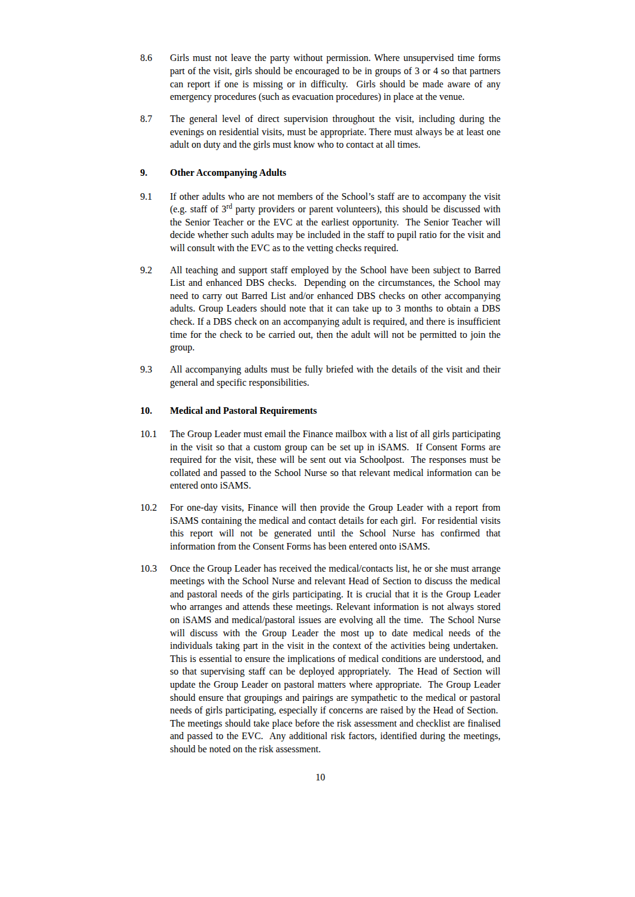8.6
Girls must not leave the party without permission. Where unsupervised time forms part of the visit, girls should be encouraged to be in groups of 3 or 4 so that partners can report if one is missing or in difficulty. Girls should be made aware of any emergency procedures (such as evacuation procedures) in place at the venue.
8.7
The general level of direct supervision throughout the visit, including during the evenings on residential visits, must be appropriate. There must always be at least one adult on duty and the girls must know who to contact at all times.
9. Other Accompanying Adults
9.1
If other adults who are not members of the School’s staff are to accompany the visit (e.g. staff of 3rd party providers or parent volunteers), this should be discussed with the Senior Teacher or the EVC at the earliest opportunity. The Senior Teacher will decide whether such adults may be included in the staff to pupil ratio for the visit and will consult with the EVC as to the vetting checks required.
9.2
All teaching and support staff employed by the School have been subject to Barred List and enhanced DBS checks. Depending on the circumstances, the School may need to carry out Barred List and/or enhanced DBS checks on other accompanying adults. Group Leaders should note that it can take up to 3 months to obtain a DBS check. If a DBS check on an accompanying adult is required, and there is insufficient time for the check to be carried out, then the adult will not be permitted to join the group.
9.3
All accompanying adults must be fully briefed with the details of the visit and their general and specific responsibilities.
10. Medical and Pastoral Requirements
10.1
The Group Leader must email the Finance mailbox with a list of all girls participating in the visit so that a custom group can be set up in iSAMS. If Consent Forms are required for the visit, these will be sent out via Schoolpost. The responses must be collated and passed to the School Nurse so that relevant medical information can be entered onto iSAMS.
10.2
For one-day visits, Finance will then provide the Group Leader with a report from iSAMS containing the medical and contact details for each girl. For residential visits this report will not be generated until the School Nurse has confirmed that information from the Consent Forms has been entered onto iSAMS.
10.3
Once the Group Leader has received the medical/contacts list, he or she must arrange meetings with the School Nurse and relevant Head of Section to discuss the medical and pastoral needs of the girls participating. It is crucial that it is the Group Leader who arranges and attends these meetings. Relevant information is not always stored on iSAMS and medical/pastoral issues are evolving all the time. The School Nurse will discuss with the Group Leader the most up to date medical needs of the individuals taking part in the visit in the context of the activities being undertaken. This is essential to ensure the implications of medical conditions are understood, and so that supervising staff can be deployed appropriately. The Head of Section will update the Group Leader on pastoral matters where appropriate. The Group Leader should ensure that groupings and pairings are sympathetic to the medical or pastoral needs of girls participating, especially if concerns are raised by the Head of Section. The meetings should take place before the risk assessment and checklist are finalised and passed to the EVC. Any additional risk factors, identified during the meetings, should be noted on the risk assessment.
10